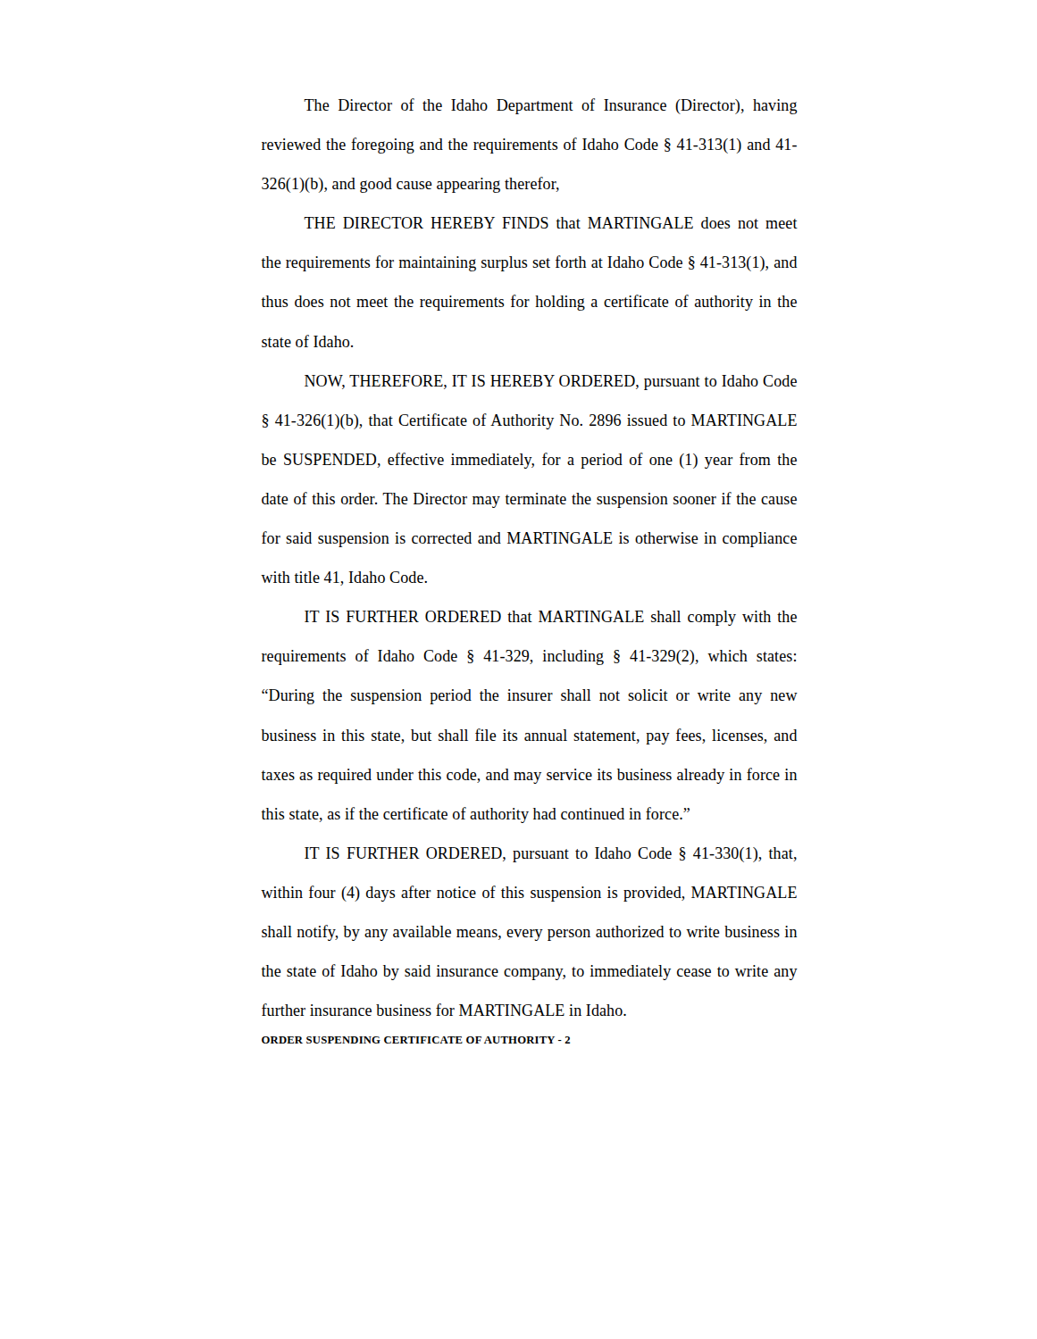The Director of the Idaho Department of Insurance (Director), having reviewed the foregoing and the requirements of Idaho Code § 41-313(1) and 41-326(1)(b), and good cause appearing therefor,
THE DIRECTOR HEREBY FINDS that MARTINGALE does not meet the requirements for maintaining surplus set forth at Idaho Code § 41-313(1), and thus does not meet the requirements for holding a certificate of authority in the state of Idaho.
NOW, THEREFORE, IT IS HEREBY ORDERED, pursuant to Idaho Code § 41-326(1)(b), that Certificate of Authority No. 2896 issued to MARTINGALE be SUSPENDED, effective immediately, for a period of one (1) year from the date of this order. The Director may terminate the suspension sooner if the cause for said suspension is corrected and MARTINGALE is otherwise in compliance with title 41, Idaho Code.
IT IS FURTHER ORDERED that MARTINGALE shall comply with the requirements of Idaho Code § 41-329, including § 41-329(2), which states: “During the suspension period the insurer shall not solicit or write any new business in this state, but shall file its annual statement, pay fees, licenses, and taxes as required under this code, and may service its business already in force in this state, as if the certificate of authority had continued in force.”
IT IS FURTHER ORDERED, pursuant to Idaho Code § 41-330(1), that, within four (4) days after notice of this suspension is provided, MARTINGALE shall notify, by any available means, every person authorized to write business in the state of Idaho by said insurance company, to immediately cease to write any further insurance business for MARTINGALE in Idaho.
ORDER SUSPENDING CERTIFICATE OF AUTHORITY - 2